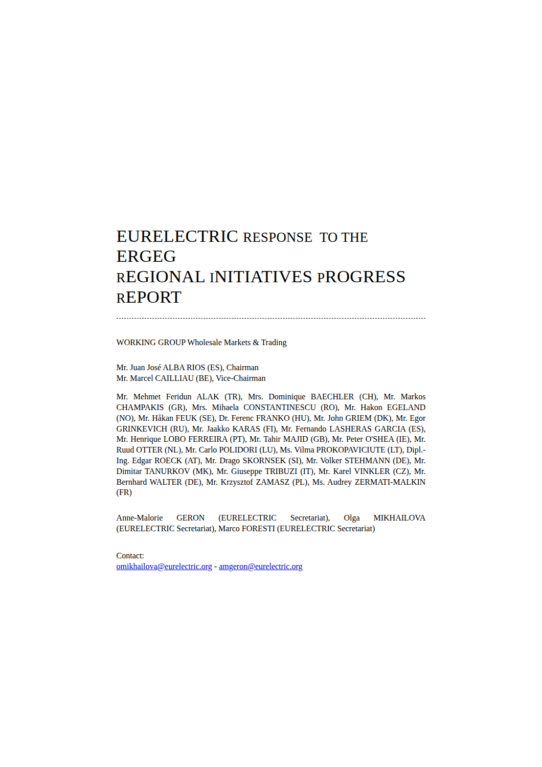EURELECTRIC RESPONSE TO THE ERGEG
REGIONAL INITIATIVES PROGRESS REPORT
WORKING GROUP Wholesale Markets & Trading
Mr. Juan José ALBA RIOS (ES), Chairman
Mr. Marcel CAILLIAU (BE), Vice-Chairman
Mr. Mehmet Feridun ALAK (TR), Mrs. Dominique BAECHLER (CH), Mr. Markos CHAMPAKIS (GR), Mrs. Mihaela CONSTANTINESCU (RO), Mr. Hakon EGELAND (NO), Mr. Håkan FEUK (SE), Dr. Ferenc FRANKO (HU), Mr. John GRIEM (DK), Mr. Egor GRINKEVICH (RU), Mr. Jaakko KARAS (FI), Mr. Fernando LASHERAS GARCIA (ES), Mr. Henrique LOBO FERREIRA (PT), Mr. Tahir MAJID (GB), Mr. Peter O'SHEA (IE), Mr. Ruud OTTER (NL), Mr. Carlo POLIDORI (LU), Ms. Vilma PROKOPAVICIUTE (LT), Dipl.-Ing. Edgar ROECK (AT), Mr. Drago SKORNSEK (SI), Mr. Volker STEHMANN (DE), Mr. Dimitar TANURKOV (MK), Mr. Giuseppe TRIBUZI (IT), Mr. Karel VINKLER (CZ), Mr. Bernhard WALTER (DE), Mr. Krzysztof ZAMASZ (PL), Ms. Audrey ZERMATI-MALKIN (FR)
Anne-Malorie GERON (EURELECTRIC Secretariat), Olga MIKHAILOVA (EURELECTRIC Secretariat), Marco FORESTI (EURELECTRIC Secretariat)
Contact:
omikhailova@eurelectric.org - amgeron@eurelectric.org